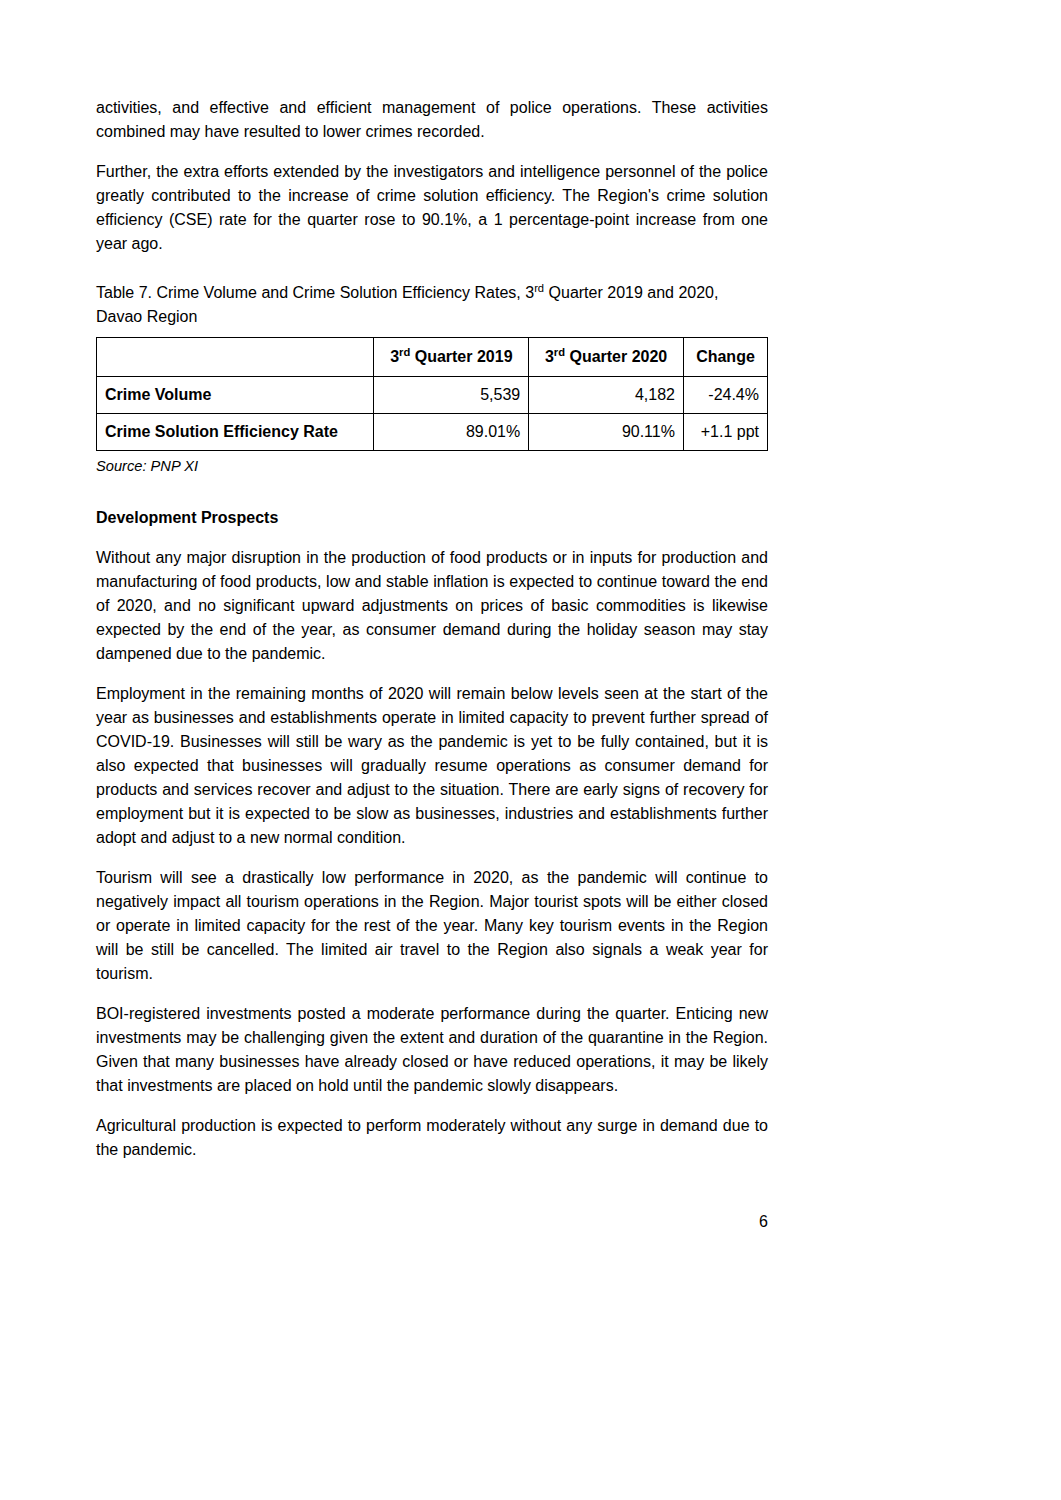activities, and effective and efficient management of police operations. These activities combined may have resulted to lower crimes recorded.
Further, the extra efforts extended by the investigators and intelligence personnel of the police greatly contributed to the increase of crime solution efficiency. The Region's crime solution efficiency (CSE) rate for the quarter rose to 90.1%, a 1 percentage-point increase from one year ago.
Table 7. Crime Volume and Crime Solution Efficiency Rates, 3rd Quarter 2019 and 2020, Davao Region
| | 3 rd Quarter 2019 | 3 rd Quarter 2020 | Change |
| --- | --- | --- | --- |
| Crime Volume | 5,539 | 4,182 | -24.4% |
| Crime Solution Efficiency Rate | 89.01% | 90.11% | +1.1 ppt |
Source: PNP XI
Development Prospects
Without any major disruption in the production of food products or in inputs for production and manufacturing of food products, low and stable inflation is expected to continue toward the end of 2020, and no significant upward adjustments on prices of basic commodities is likewise expected by the end of the year, as consumer demand during the holiday season may stay dampened due to the pandemic.
Employment in the remaining months of 2020 will remain below levels seen at the start of the year as businesses and establishments operate in limited capacity to prevent further spread of COVID-19. Businesses will still be wary as the pandemic is yet to be fully contained, but it is also expected that businesses will gradually resume operations as consumer demand for products and services recover and adjust to the situation. There are early signs of recovery for employment but it is expected to be slow as businesses, industries and establishments further adopt and adjust to a new normal condition.
Tourism will see a drastically low performance in 2020, as the pandemic will continue to negatively impact all tourism operations in the Region. Major tourist spots will be either closed or operate in limited capacity for the rest of the year. Many key tourism events in the Region will be still be cancelled. The limited air travel to the Region also signals a weak year for tourism.
BOI-registered investments posted a moderate performance during the quarter. Enticing new investments may be challenging given the extent and duration of the quarantine in the Region. Given that many businesses have already closed or have reduced operations, it may be likely that investments are placed on hold until the pandemic slowly disappears.
Agricultural production is expected to perform moderately without any surge in demand due to the pandemic.
6